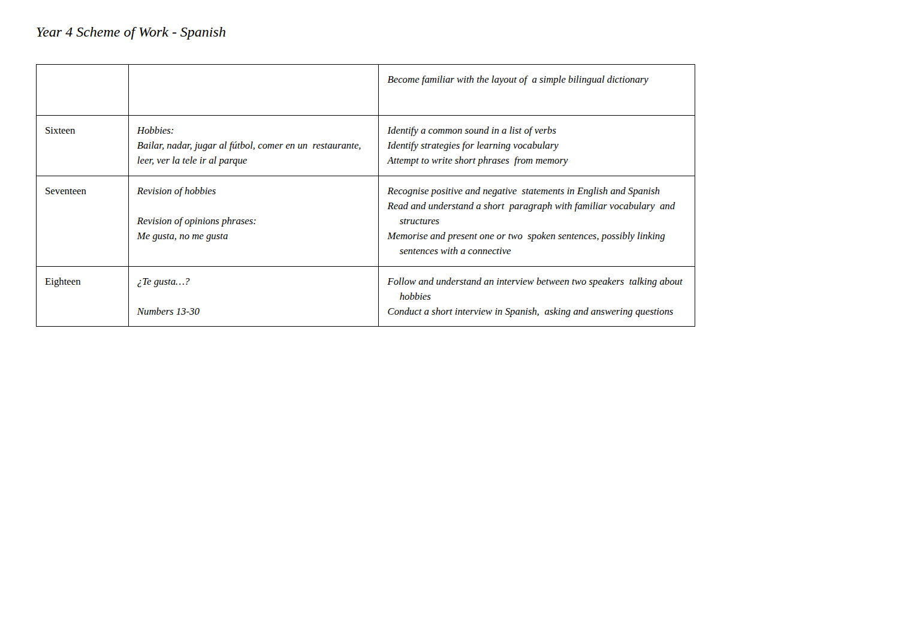Year 4 Scheme of Work - Spanish
| | | Become familiar with the layout of a simple bilingual dictionary |
| Sixteen | Hobbies: Bailar, nadar, jugar al fútbol, comer en un restaurante, leer, ver la tele ir al parque | Identify a common sound in a list of verbs Identify strategies for learning vocabulary Attempt to write short phrases from memory |
| Seventeen | Revision of hobbies Revision of opinions phrases: Me gusta, no me gusta | Recognise positive and negative statements in English and Spanish Read and understand a short paragraph with familiar vocabulary and structures Memorise and present one or two spoken sentences, possibly linking sentences with a connective |
| Eighteen | ¿Te gusta…? Numbers 13-30 | Follow and understand an interview between two speakers talking about hobbies Conduct a short interview in Spanish, asking and answering questions |